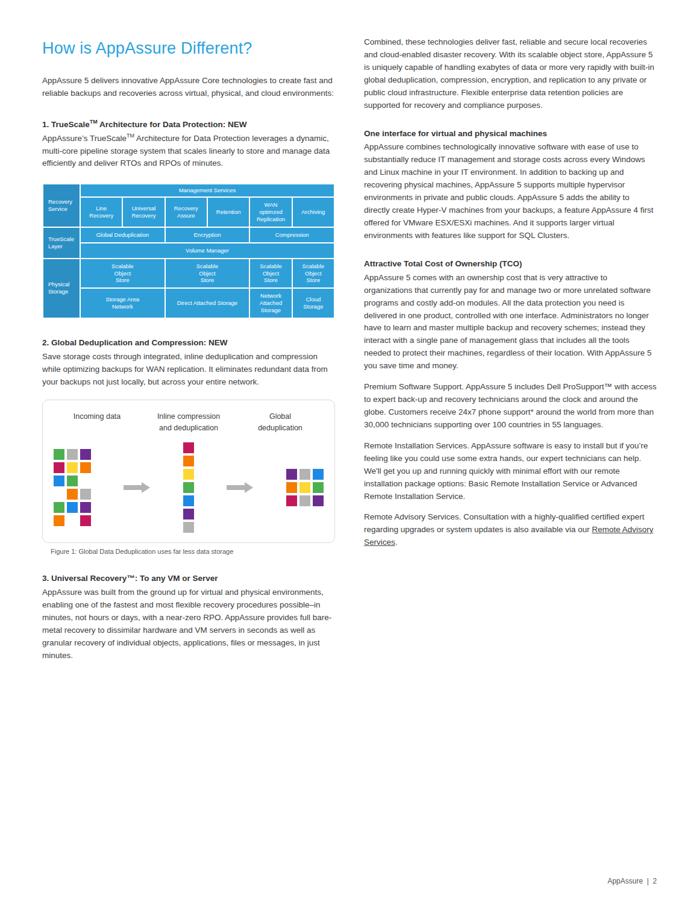How is AppAssure Different?
AppAssure 5 delivers innovative AppAssure Core technologies to create fast and reliable backups and recoveries across virtual, physical, and cloud environments:
1. TrueScaleTM Architecture for Data Protection: NEW
AppAssure’s TrueScaleTM Architecture for Data Protection leverages a dynamic, multi-core pipeline storage system that scales linearly to store and manage data efficiently and deliver RTOs and RPOs of minutes.
| Recovery Service | Management Services |
| Line Recovery | Universal Recovery | Recovery Assure | Retention | WAN optimzed Replication | Archiving |
| TrueScale Layer | Global Deduplication | Encryption | Compression |
| Volume Manager |
| Physical Storage | Scalable Object Store | Scalable Object Store | Scalable Object Store | Scalable Object Store |
| Storage Area Network | Direct Attached Storage | Network Attached Storage | Cloud Storage |
2. Global Deduplication and Compression: NEW
Save storage costs through integrated, inline deduplication and compression while optimizing backups for WAN replication. It eliminates redundant data from your backups not just locally, but across your entire network.
Incoming data Inline compression
and deduplication Global
deduplication
Figure 1: Global Data Deduplication uses far less data storage
3. Universal Recovery™: To any VM or Server
AppAssure was built from the ground up for virtual and physical environments, enabling one of the fastest and most flexible recovery procedures possible–in minutes, not hours or days, with a near-zero RPO. AppAssure provides full bare-metal recovery to dissimilar hardware and VM servers in seconds as well as granular recovery of individual objects, applications, files or messages, in just minutes.
Combined, these technologies deliver fast, reliable and secure local recoveries and cloud-enabled disaster recovery. With its scalable object store, AppAssure 5 is uniquely capable of handling exabytes of data or more very rapidly with built-in global deduplication, compression, encryption, and replication to any private or public cloud infrastructure. Flexible enterprise data retention policies are supported for recovery and compliance purposes.
One interface for virtual and physical machines
AppAssure combines technologically innovative software with ease of use to substantially reduce IT management and storage costs across every Windows and Linux machine in your IT environment. In addition to backing up and recovering physical machines, AppAssure 5 supports multiple hypervisor environments in private and public clouds. AppAssure 5 adds the ability to directly create Hyper-V machines from your backups, a feature AppAssure 4 first offered for VMware ESX/ESXi machines. And it supports larger virtual environments with features like support for SQL Clusters.
Attractive Total Cost of Ownership (TCO)
AppAssure 5 comes with an ownership cost that is very attractive to organizations that currently pay for and manage two or more unrelated software programs and costly add-on modules. All the data protection you need is delivered in one product, controlled with one interface. Administrators no longer have to learn and master multiple backup and recovery schemes; instead they interact with a single pane of management glass that includes all the tools needed to protect their machines, regardless of their location. With AppAssure 5 you save time and money.
Premium Software Support. AppAssure 5 includes Dell ProSupport™ with access to expert back-up and recovery technicians around the clock and around the globe. Customers receive 24x7 phone support* around the world from more than 30,000 technicians supporting over 100 countries in 55 languages.
Remote Installation Services. AppAssure software is easy to install but if you’re feeling like you could use some extra hands, our expert technicians can help. We'll get you up and running quickly with minimal effort with our remote installation package options: Basic Remote Installation Service or Advanced Remote Installation Service.
Remote Advisory Services. Consultation with a highly-qualified certified expert regarding upgrades or system updates is also available via our Remote Advisory Services.
AppAssure | 2